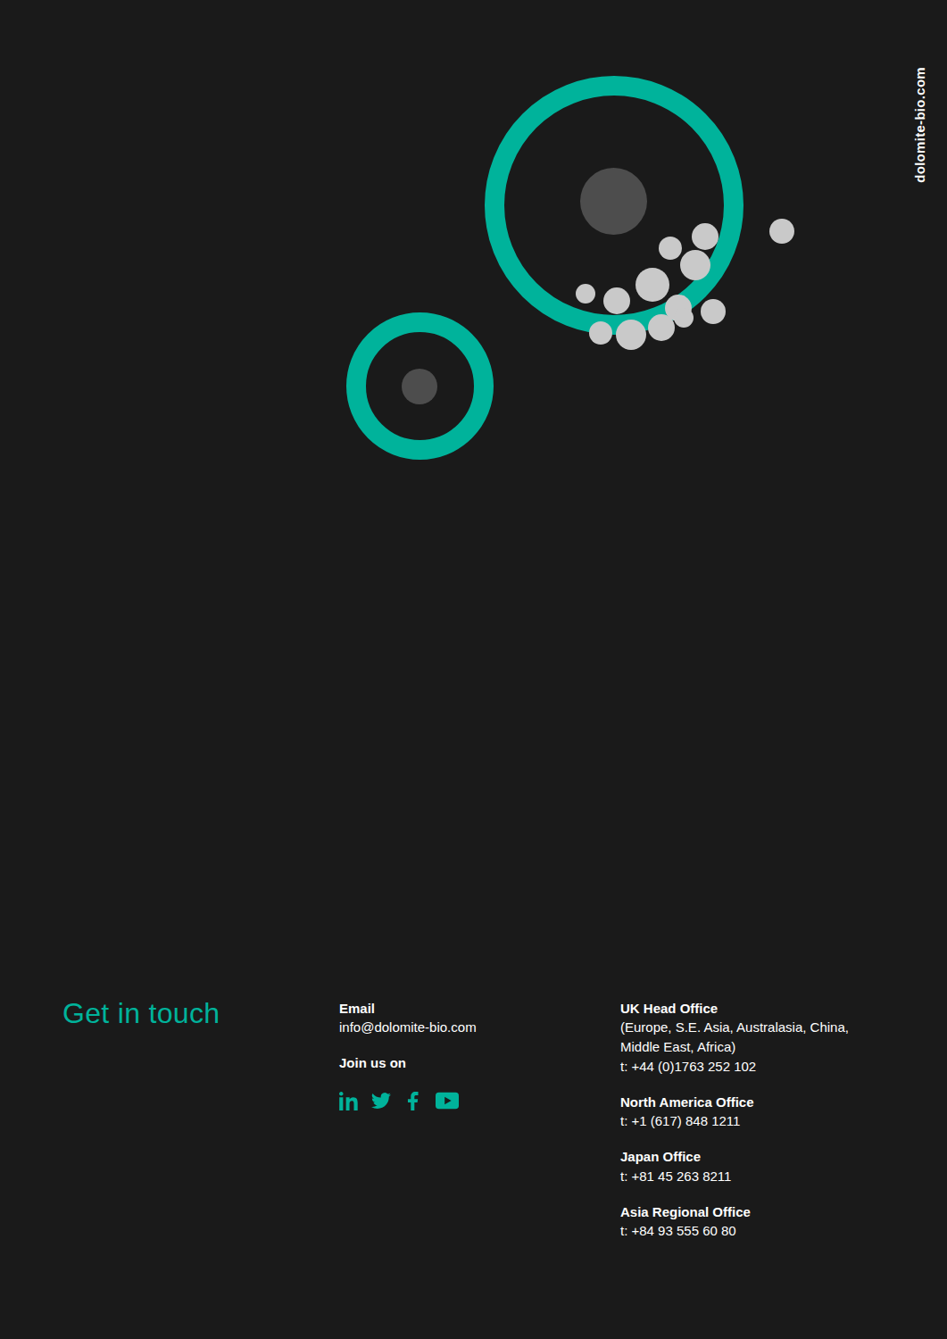dolomite-bio.com
Get in touch
Email info@dolomite-bio.com
Join us on
UK Head Office (Europe, S.E. Asia, Australasia, China, Middle East, Africa)
t: +44 (0)1763 252 102
North America Office t: +1 (617) 848 1211
Japan Office t: +81 45 263 8211
Asia Regional Office t: +84 93 555 60 80